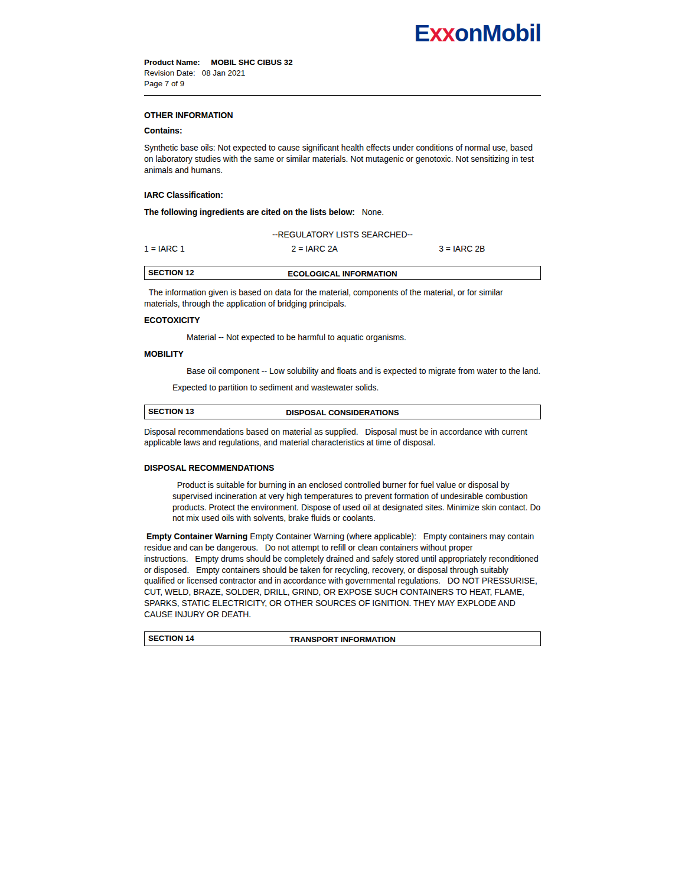Exx onMobil
Product Name: MOBIL SHC CIBUS 32
Revision Date: 08 Jan 2021
Page 7 of 9
OTHER INFORMATION
Contains:
Synthetic base oils: Not expected to cause significant health effects under conditions of normal use, based on laboratory studies with the same or similar materials. Not mutagenic or genotoxic. Not sensitizing in test animals and humans.
IARC Classification:
The following ingredients are cited on the lists below: None.
--REGULATORY LISTS SEARCHED--
1 = IARC 12 = IARC 2A 3 = IARC 2B
SECTION 12 ECOLOGICAL INFORMATION
The information given is based on data for the material, components of the material, or for similar materials, through the application of bridging principals.
ECOTOXICITY
Material -- Not expected to be harmful to aquatic organisms.
MOBILITY
Base oil component -- Low solubility and floats and is expected to migrate from water to the land.
Expected to partition to sediment and wastewater solids.
SECTION 13 DISPOSAL CONSIDERATIONS
Disposal recommendations based on material as supplied. Disposal must be in accordance with current applicable laws and regulations, and material characteristics at time of disposal.
DISPOSAL RECOMMENDATIONS
Product is suitable for burning in an enclosed controlled burner for fuel value or disposal by supervised incineration at very high temperatures to prevent formation of undesirable combustion products. Protect the environment. Dispose of used oil at designated sites. Minimize skin contact. Do not mix used oils with solvents, brake fluids or coolants.
Empty Container Warning Empty Container Warning (where applicable): Empty containers may contain residue and can be dangerous. Do not attempt to refill or clean containers without proper instructions. Empty drums should be completely drained and safely stored until appropriately reconditioned or disposed. Empty containers should be taken for recycling, recovery, or disposal through suitably qualified or licensed contractor and in accordance with governmental regulations. DO NOT PRESSURISE, CUT, WELD, BRAZE, SOLDER, DRILL, GRIND, OR EXPOSE SUCH CONTAINERS TO HEAT, FLAME, SPARKS, STATIC ELECTRICITY, OR OTHER SOURCES OF IGNITION. THEY MAY EXPLODE AND CAUSE INJURY OR DEATH.
SECTION 14 TRANSPORT INFORMATION